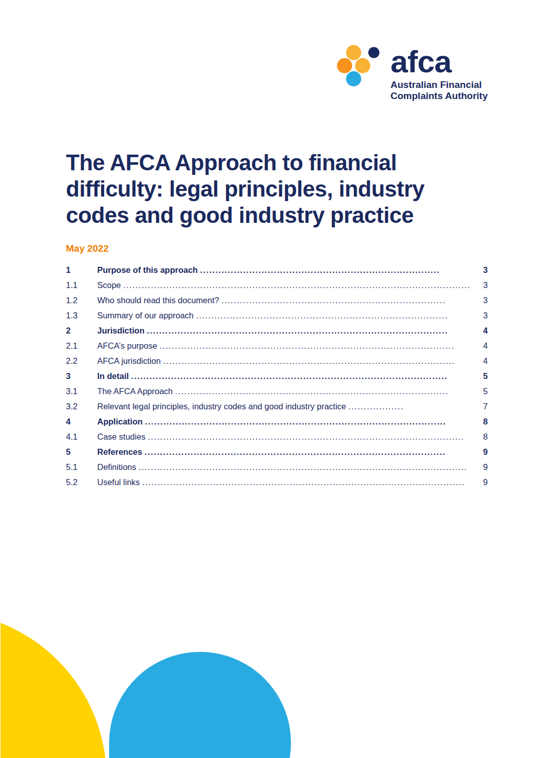afca
Australian Financial
Complaints Authority
The AFCA Approach to financial difficulty: legal principles, industry codes and good industry practice
May 2022
1 Purpose of this approach .............................................................................. 3
1.1 Scope ................................................................................................................. 3
1.2 Who should read this document? ......................................................................... 3
1.3 Summary of our approach .................................................................................. 3
2 Jurisdiction .................................................................................................. 4
2.1 AFCA’s purpose ................................................................................................ 4
2.2 AFCA jurisdiction ............................................................................................... 4
3 In detail ....................................................................................................... 5
3.1 The AFCA Approach ......................................................................................... 5
3.2 Relevant legal principles, industry codes and good industry practice .................. 7
4 Application .................................................................................................. 8
4.1 Case studies ....................................................................................................... 8
5 References .................................................................................................. 9
5.1 Definitions ........................................................................................................... 9
5.2 Useful links ......................................................................................................... 9